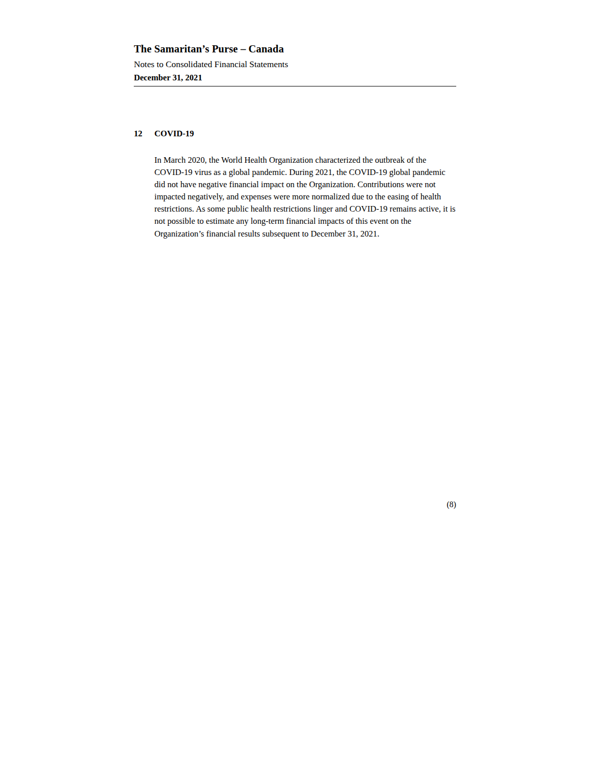The Samaritan’s Purse – Canada
Notes to Consolidated Financial Statements
December 31, 2021
12
COVID-19
In March 2020, the World Health Organization characterized the outbreak of the COVID-19 virus as a global pandemic. During 2021, the COVID-19 global pandemic did not have negative financial impact on the Organization. Contributions were not impacted negatively, and expenses were more normalized due to the easing of health restrictions. As some public health restrictions linger and COVID-19 remains active, it is not possible to estimate any long-term financial impacts of this event on the Organization’s financial results subsequent to December 31, 2021.
(8)